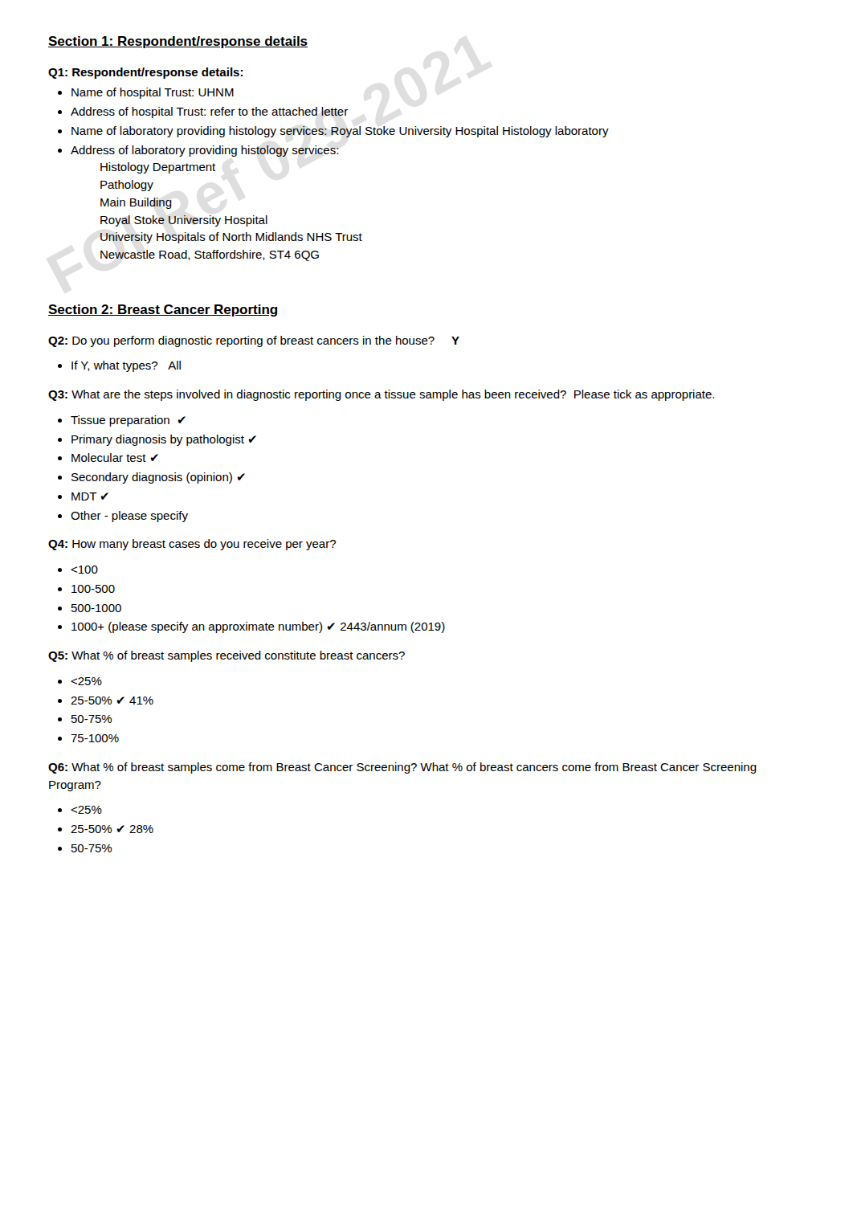FOI Ref 029-2021
Section 1: Respondent/response details
Q1: Respondent/response details:
Name of hospital Trust: UHNM
Address of hospital Trust: refer to the attached letter
Name of laboratory providing histology services: Royal Stoke University Hospital Histology laboratory
Address of laboratory providing histology services:
Histology Department
Pathology
Main Building
Royal Stoke University Hospital
University Hospitals of North Midlands NHS Trust
Newcastle Road, Staffordshire, ST4 6QG
Section 2: Breast Cancer Reporting
Q2: Do you perform diagnostic reporting of breast cancers in the house? Y
If Y, what types? All
Q3: What are the steps involved in diagnostic reporting once a tissue sample has been received? Please tick as appropriate.
Tissue preparation ✔
Primary diagnosis by pathologist ✔
Molecular test ✔
Secondary diagnosis (opinion) ✔
MDT ✔
Other - please specify
Q4: How many breast cases do you receive per year?
<100
100-500
500-1000
1000+ (please specify an approximate number) ✔ 2443/annum (2019)
Q5: What % of breast samples received constitute breast cancers?
<25%
25-50% ✔ 41%
50-75%
75-100%
Q6: What % of breast samples come from Breast Cancer Screening? What % of breast cancers come from Breast Cancer Screening Program?
<25%
25-50% ✔ 28%
50-75%